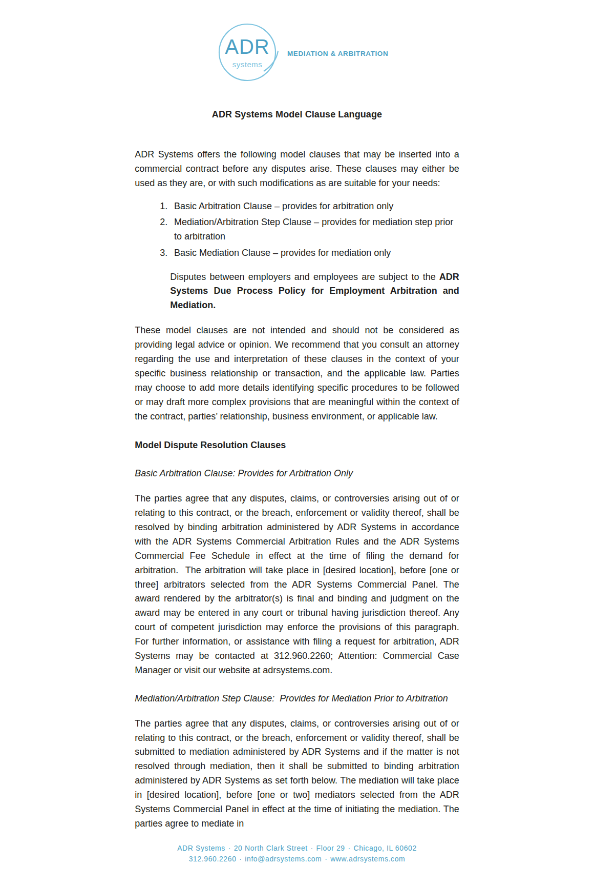ADR systems MEDIATION & ARBITRATION
ADR Systems Model Clause Language
ADR Systems offers the following model clauses that may be inserted into a commercial contract before any disputes arise. These clauses may either be used as they are, or with such modifications as are suitable for your needs:
Basic Arbitration Clause – provides for arbitration only
Mediation/Arbitration Step Clause – provides for mediation step prior to arbitration
Basic Mediation Clause – provides for mediation only
Disputes between employers and employees are subject to the ADR Systems Due Process Policy for Employment Arbitration and Mediation.
These model clauses are not intended and should not be considered as providing legal advice or opinion. We recommend that you consult an attorney regarding the use and interpretation of these clauses in the context of your specific business relationship or transaction, and the applicable law. Parties may choose to add more details identifying specific procedures to be followed or may draft more complex provisions that are meaningful within the context of the contract, parties’ relationship, business environment, or applicable law.
Model Dispute Resolution Clauses
Basic Arbitration Clause: Provides for Arbitration Only
The parties agree that any disputes, claims, or controversies arising out of or relating to this contract, or the breach, enforcement or validity thereof, shall be resolved by binding arbitration administered by ADR Systems in accordance with the ADR Systems Commercial Arbitration Rules and the ADR Systems Commercial Fee Schedule in effect at the time of filing the demand for arbitration. The arbitration will take place in [desired location], before [one or three] arbitrators selected from the ADR Systems Commercial Panel. The award rendered by the arbitrator(s) is final and binding and judgment on the award may be entered in any court or tribunal having jurisdiction thereof. Any court of competent jurisdiction may enforce the provisions of this paragraph. For further information, or assistance with filing a request for arbitration, ADR Systems may be contacted at 312.960.2260; Attention: Commercial Case Manager or visit our website at adrsystems.com.
Mediation/Arbitration Step Clause: Provides for Mediation Prior to Arbitration
The parties agree that any disputes, claims, or controversies arising out of or relating to this contract, or the breach, enforcement or validity thereof, shall be submitted to mediation administered by ADR Systems and if the matter is not resolved through mediation, then it shall be submitted to binding arbitration administered by ADR Systems as set forth below. The mediation will take place in [desired location], before [one or two] mediators selected from the ADR Systems Commercial Panel in effect at the time of initiating the mediation. The parties agree to mediate in
ADR Systems·20 North Clark Street·Floor 29·Chicago, IL 60602
312.960.2260·info@adrsystems.com·www.adrsystems.com